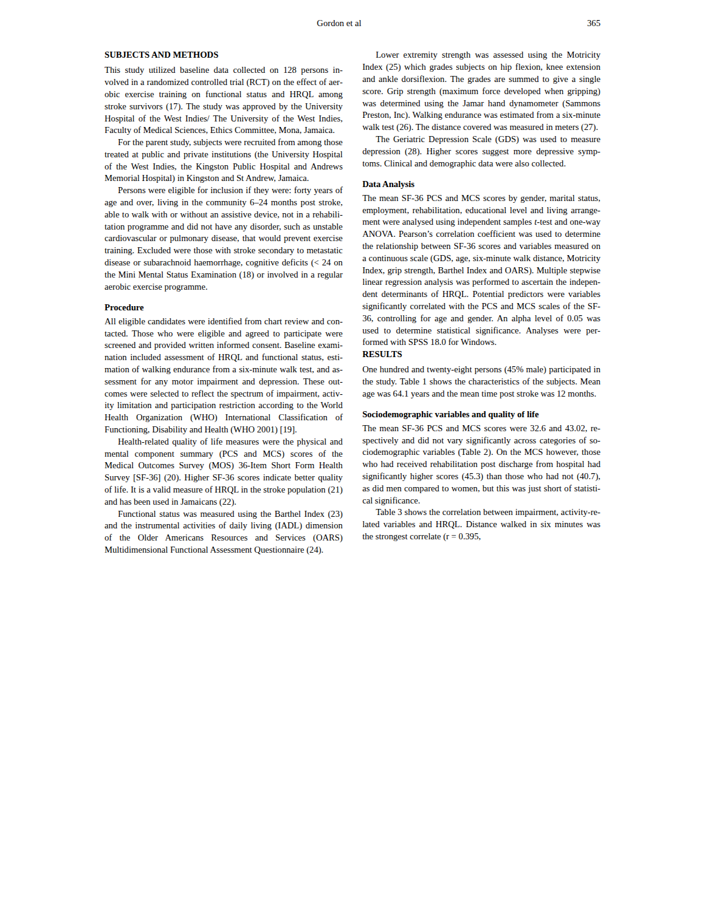Gordon et al 365
Subjects and Methods
This study utilized baseline data collected on 128 persons involved in a randomized controlled trial (RCT) on the effect of aerobic exercise training on functional status and HRQL among stroke survivors (17). The study was approved by the University Hospital of the West Indies/ The University of the West Indies, Faculty of Medical Sciences, Ethics Committee, Mona, Jamaica.
For the parent study, subjects were recruited from among those treated at public and private institutions (the University Hospital of the West Indies, the Kingston Public Hospital and Andrews Memorial Hospital) in Kingston and St Andrew, Jamaica.
Persons were eligible for inclusion if they were: forty years of age and over, living in the community 6–24 months post stroke, able to walk with or without an assistive device, not in a rehabilitation programme and did not have any disorder, such as unstable cardiovascular or pulmonary disease, that would prevent exercise training. Excluded were those with stroke secondary to metastatic disease or subarachnoid haemorrhage, cognitive deficits (< 24 on the Mini Mental Status Examination (18) or involved in a regular aerobic exercise programme.
Procedure
All eligible candidates were identified from chart review and contacted. Those who were eligible and agreed to participate were screened and provided written informed consent. Baseline examination included assessment of HRQL and functional status, estimation of walking endurance from a six-minute walk test, and assessment for any motor impairment and depression. These outcomes were selected to reflect the spectrum of impairment, activity limitation and participation restriction according to the World Health Organization (WHO) International Classification of Functioning, Disability and Health (WHO 2001) [19].
Health-related quality of life measures were the physical and mental component summary (PCS and MCS) scores of the Medical Outcomes Survey (MOS) 36-Item Short Form Health Survey [SF-36] (20). Higher SF-36 scores indicate better quality of life. It is a valid measure of HRQL in the stroke population (21) and has been used in Jamaicans (22).
Functional status was measured using the Barthel Index (23) and the instrumental activities of daily living (IADL) dimension of the Older Americans Resources and Services (OARS) Multidimensional Functional Assessment Questionnaire (24).
Lower extremity strength was assessed using the Motricity Index (25) which grades subjects on hip flexion, knee extension and ankle dorsiflexion. The grades are summed to give a single score. Grip strength (maximum force developed when gripping) was determined using the Jamar hand dynamometer (Sammons Preston, Inc). Walking endurance was estimated from a six-minute walk test (26). The distance covered was measured in meters (27).
The Geriatric Depression Scale (GDS) was used to measure depression (28). Higher scores suggest more depressive symptoms. Clinical and demographic data were also collected.
Data Analysis
The mean SF-36 PCS and MCS scores by gender, marital status, employment, rehabilitation, educational level and living arrangement were analysed using independent samples t-test and one-way ANOVA. Pearson’s correlation coefficient was used to determine the relationship between SF-36 scores and variables measured on a continuous scale (GDS, age, six-minute walk distance, Motricity Index, grip strength, Barthel Index and OARS). Multiple stepwise linear regression analysis was performed to ascertain the independent determinants of HRQL. Potential predictors were variables significantly correlated with the PCS and MCS scales of the SF-36, controlling for age and gender. An alpha level of 0.05 was used to determine statistical significance. Analyses were performed with SPSS 18.0 for Windows.
Results
One hundred and twenty-eight persons (45% male) participated in the study. Table 1 shows the characteristics of the subjects. Mean age was 64.1 years and the mean time post stroke was 12 months.
Sociodemographic variables and quality of life
The mean SF-36 PCS and MCS scores were 32.6 and 43.02, respectively and did not vary significantly across categories of sociodemographic variables (Table 2). On the MCS however, those who had received rehabilitation post discharge from hospital had significantly higher scores (45.3) than those who had not (40.7), as did men compared to women, but this was just short of statistical significance.
Table 3 shows the correlation between impairment, activity-related variables and HRQL. Distance walked in six minutes was the strongest correlate (r = 0.395,